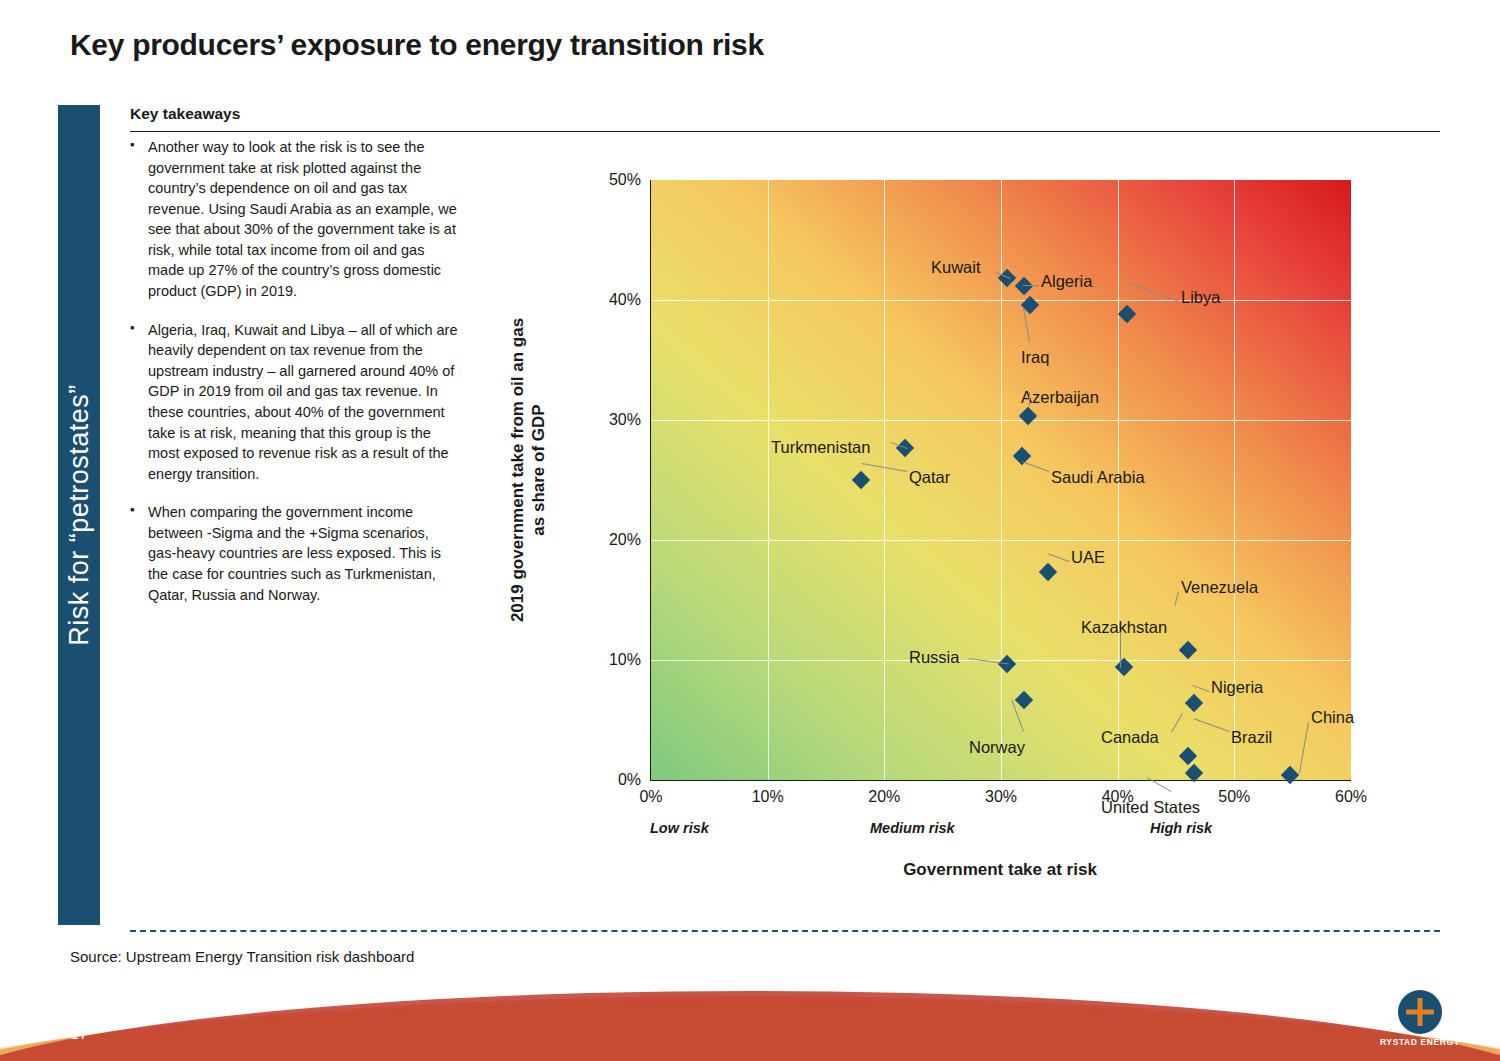Key producers’ exposure to energy transition risk
Risk for “petrostates”
Key takeaways
Another way to look at the risk is to see the government take at risk plotted against the country’s dependence on oil and gas tax revenue. Using Saudi Arabia as an example, we see that about 30% of the government take is at risk, while total tax income from oil and gas made up 27% of the country’s gross domestic product (GDP) in 2019.
Algeria, Iraq, Kuwait and Libya – all of which are heavily dependent on tax revenue from the upstream industry – all garnered around 40% of GDP in 2019 from oil and gas tax revenue. In these countries, about 40% of the government take is at risk, meaning that this group is the most exposed to revenue risk as a result of the energy transition.
When comparing the government income between -Sigma and the +Sigma scenarios, gas-heavy countries are less exposed. This is the case for countries such as Turkmenistan, Qatar, Russia and Norway.
2019 government take from oil an gas
as share of GDP
50%
40%
30%
20%
10%
0%
0%
10%
20%
30%
40%
50%
60%
Kuwait
Algeria
Libya
Iraq
Azerbaijan
Turkmenistan
Saudi Arabia
Qatar
UAE
Venezuela
Kazakhstan
Russia
Nigeria
Norway
Canada
Brazil
China
United States
Low risk
Medium risk
High risk
Government take at risk
Source: Upstream Energy Transition risk dashboard
17
RYSTAD ENERGY